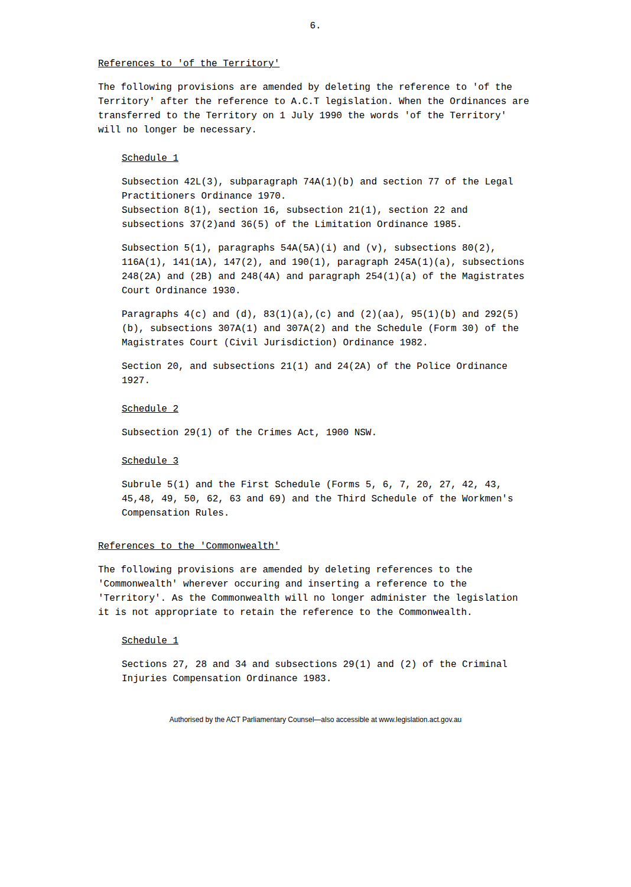6.
References to 'of the Territory'
The following provisions are amended by deleting the reference to 'of the Territory' after the reference to A.C.T legislation. When the Ordinances are transferred to the Territory on 1 July 1990 the words 'of the Territory' will no longer be necessary.
Schedule 1
Subsection 42L(3), subparagraph 74A(1)(b) and section 77 of the Legal Practitioners Ordinance 1970.
Subsection 8(1), section 16, subsection 21(1), section 22 and subsections 37(2)and 36(5) of the Limitation Ordinance 1985.
Subsection 5(1), paragraphs 54A(5A)(i) and (v), subsections 80(2), 116A(1), 141(1A), 147(2), and 190(1), paragraph 245A(1)(a), subsections 248(2A) and (2B) and 248(4A) and paragraph 254(1)(a) of the Magistrates Court Ordinance 1930.
Paragraphs 4(c) and (d), 83(1)(a),(c) and (2)(aa), 95(1)(b) and 292(5)(b), subsections 307A(1) and 307A(2) and the Schedule (Form 30) of the Magistrates Court (Civil Jurisdiction) Ordinance 1982.
Section 20, and subsections 21(1) and 24(2A) of the Police Ordinance 1927.
Schedule 2
Subsection 29(1) of the Crimes Act, 1900 NSW.
Schedule 3
Subrule 5(1) and the First Schedule (Forms 5, 6, 7, 20, 27, 42, 43, 45,48, 49, 50, 62, 63 and 69) and the Third Schedule of the Workmen's Compensation Rules.
References to the 'Commonwealth'
The following provisions are amended by deleting references to the 'Commonwealth' wherever occuring and inserting a reference to the 'Territory'. As the Commonwealth will no longer administer the legislation it is not appropriate to retain the reference to the Commonwealth.
Schedule 1
Sections 27, 28 and 34 and subsections 29(1) and (2) of the Criminal Injuries Compensation Ordinance 1983.
Authorised by the ACT Parliamentary Counsel—also accessible at www.legislation.act.gov.au